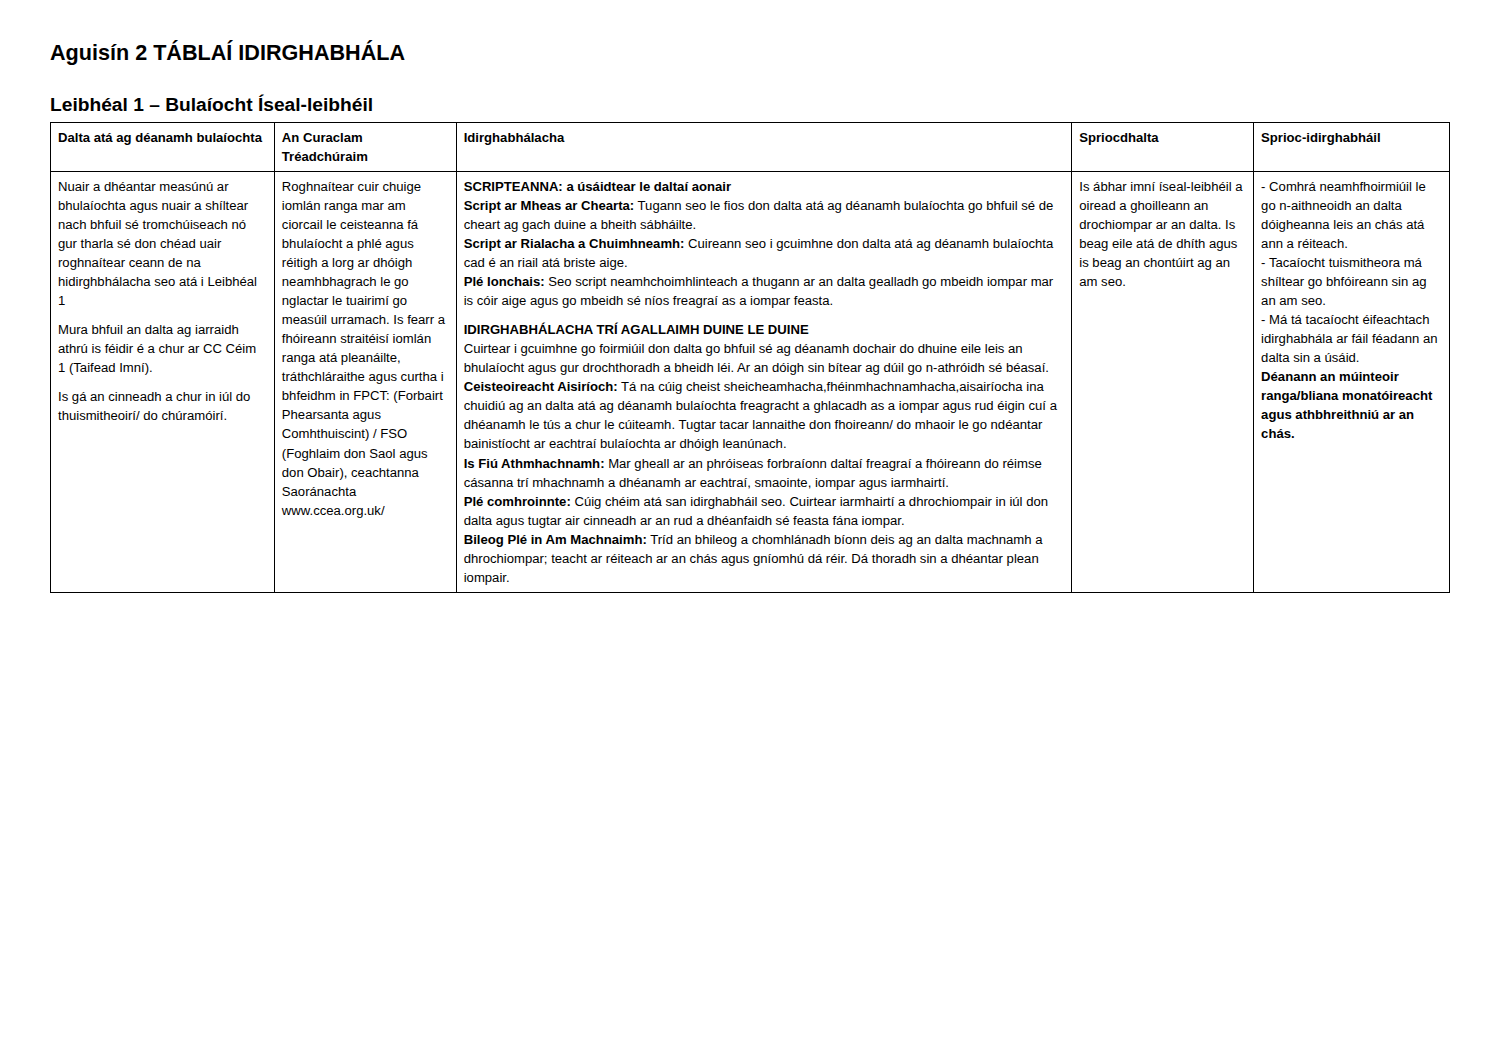Aguisín 2 TÁBLAÍ IDIRGHABHÁLA
Leibhéal 1 – Bulaíocht Íseal-leibhéil
| Dalta atá ag déanamh bulaíochta | An Curaclam Tréadchúraim | Idirghabhálacha | Spriocdhalta | Sprioc-idirghabháil |
| --- | --- | --- | --- | --- |
| Nuair a dhéantar measúnú ar bhulaíochta agus nuair a shíltear nach bhfuil sé tromchúiseach nó gur tharla sé don chéad uair roghnaítear ceann de na hidirghbhálacha seo atá i Leibhéal 1 Mura bhfuil an dalta ag iarraidh athrú is féidir é a chur ar CC Céim 1 (Taifead Imní). Is gá an cinneadh a chur in iúl do thuismitheoirí/ do chúramóirí. | Roghnaítear cuir chuige iomlán ranga mar am ciorcail le ceisteanna fá bhulaíocht a phlé agus réitigh a lorg ar dhóigh neamhbhagrach le go nglactar le tuairimí go measúil urramach. Is fearr a fhóireann straitéisí iomlán ranga atá pleanáilte, tráthchláraithe agus curtha i bhfeidhm in FPCT: (Forbairt Phearsanta agus Comhthuiscint) / FSO (Foghlaim don Saol agus don Obair), ceachtanna Saoránachta www.ccea.org.uk/ | SCRIPTEANNA: a úsáidtear le daltaí aonair Script ar Mheas ar Chearta: Tugann seo le fios don dalta atá ag déanamh bulaíochta go bhfuil sé de cheart ag gach duine a bheith sábháilte. Script ar Rialacha a Chuimhneamh: Cuireann seo i gcuimhne don dalta atá ag déanamh bulaíochta cad é an riail atá briste aige. Plé Ionchais: Seo script neamhchoimhlinteach a thugann ar an dalta gealladh go mbeidh iompar mar is cóir aige agus go mbeidh sé níos freagraí as a iompar feasta. IDIRGHABHÁLACHA TRÍ AGALLAIMH DUINE LE DUINE Cuirtear i gcuimhne go foirmiúil don dalta go bhfuil sé ag déanamh dochair do dhuine eile leis an bhulaíocht agus gur drochthoradh a bheidh léi. Ar an dóigh sin bítear ag dúil go n-athróidh sé béasaí. Ceisteoireacht Aisiríoch: Tá na cúig cheist sheicheamhacha,fhéinmhachnamhacha,aisairíocha ina chuidiú ag an dalta atá ag déanamh bulaíochta freagracht a ghlacadh as a iompar agus rud éigin cuí a dhéanamh le tús a chur le cúiteamh. Tugtar tacar lannaithe don fhoireann/ do mhaoir le go ndéantar bainistíocht ar eachtraí bulaíochta ar dhóigh leanúnach. Is Fiú Athmhachnamh: Mar gheall ar an phróiseas forbraíonn daltaí freagraí a fhóireann do réimse cásanna trí mhachnamh a dhéanamh ar eachtraí, smaointe, iompar agus iarmhairtí. Plé comhroinnte: Cúig chéim atá san idirghabháil seo. Cuirtear iarmhairtí a dhrochiompair in iúl don dalta agus tugtar air cinneadh ar an rud a dhéanfaidh sé feasta fána iompar. Bileog Plé in Am Machnaimh: Tríd an bhileog a chomhlánadh bíonn deis ag an dalta machnamh a dhrochiompar; teacht ar réiteach ar an chás agus gníomhú dá réir. Dá thoradh sin a dhéantar plean iompair. | Is ábhar imní íseal-leibhéil a oiread a ghoilleann an drochiompar ar an dalta. Is beag eile atá de dhíth agus is beag an chontúirt ag an am seo. | - Comhrá neamhfhoirmiúil le go n-aithneoidh an dalta dóigheanna leis an chás atá ann a réiteach. - Tacaíocht tuismitheora má shíltear go bhfóireann sin ag an am seo. - Má tá tacaíocht éifeachtach idirghabhála ar fáil féadann an dalta sin a úsáid. Déanann an múinteoir ranga/bliana monatóireacht agus athbhreithniú ar an chás. |